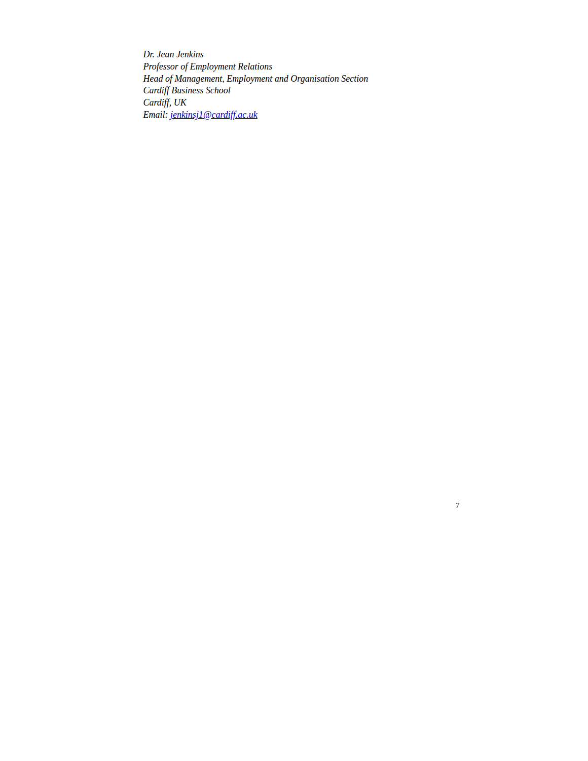Dr. Jean Jenkins
Professor of Employment Relations
Head of Management, Employment and Organisation Section
Cardiff Business School
Cardiff, UK
Email: jenkinsj1@cardiff.ac.uk
7